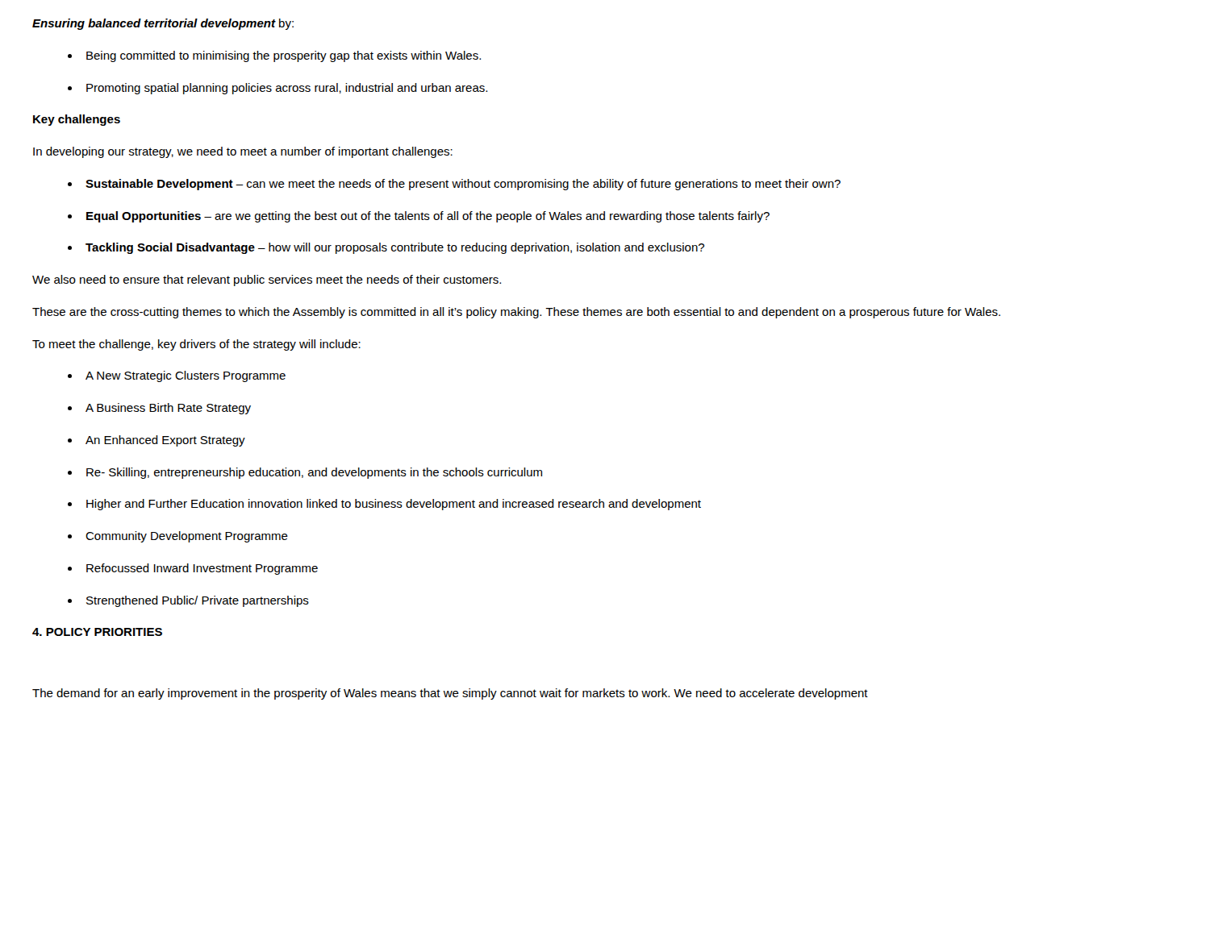Ensuring balanced territorial development by:
Being committed to minimising the prosperity gap that exists within Wales.
Promoting spatial planning policies across rural, industrial and urban areas.
Key challenges
In developing our strategy, we need to meet a number of important challenges:
Sustainable Development – can we meet the needs of the present without compromising the ability of future generations to meet their own?
Equal Opportunities – are we getting the best out of the talents of all of the people of Wales and rewarding those talents fairly?
Tackling Social Disadvantage – how will our proposals contribute to reducing deprivation, isolation and exclusion?
We also need to ensure that relevant public services meet the needs of their customers.
These are the cross-cutting themes to which the Assembly is committed in all it’s policy making. These themes are both essential to and dependent on a prosperous future for Wales.
To meet the challenge, key drivers of the strategy will include:
A New Strategic Clusters Programme
A Business Birth Rate Strategy
An Enhanced Export Strategy
Re- Skilling, entrepreneurship education, and developments in the schools curriculum
Higher and Further Education innovation linked to business development and increased research and development
Community Development Programme
Refocussed Inward Investment Programme
Strengthened Public/ Private partnerships
4. POLICY PRIORITIES
The demand for an early improvement in the prosperity of Wales means that we simply cannot wait for markets to work. We need to accelerate development